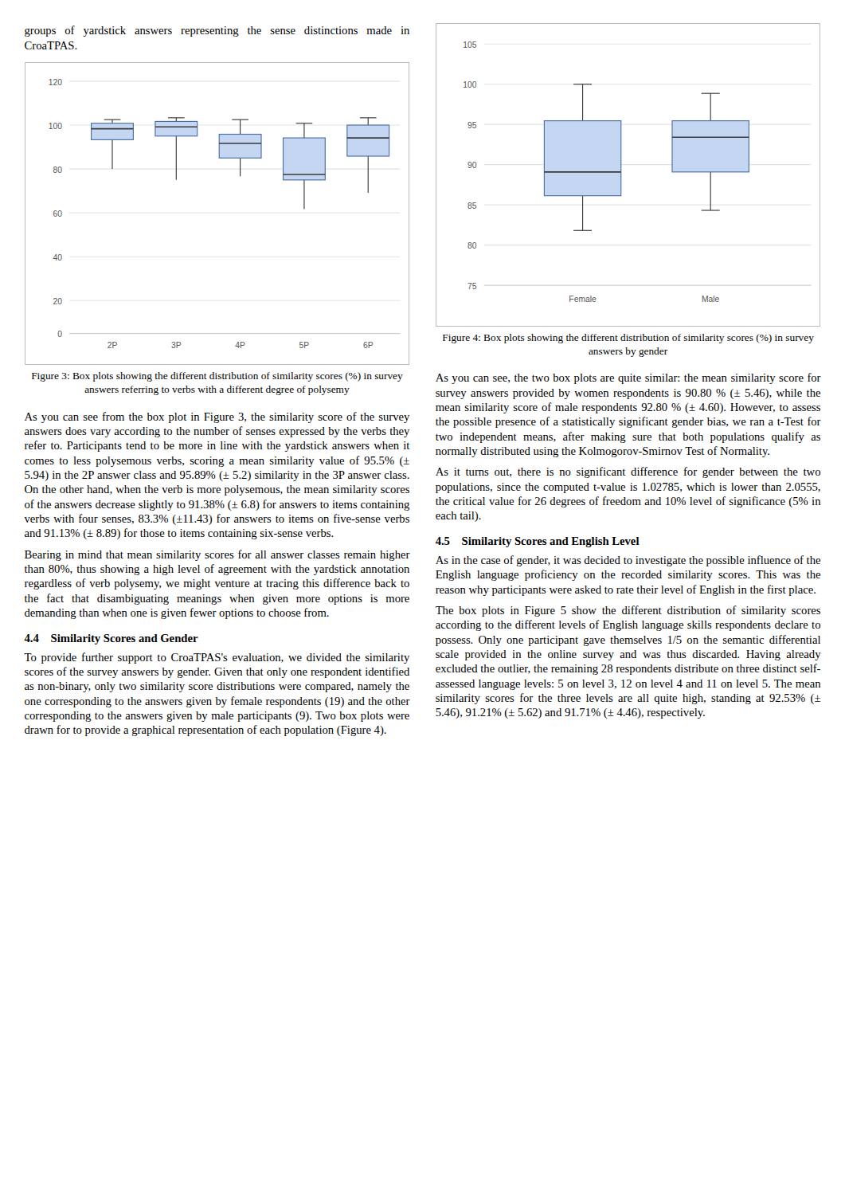groups of yardstick answers representing the sense distinctions made in CroaTPAS.
120 100 80 60 40 20 0 2P 3P 4P 5P 6P
Figure 3: Box plots showing the different distribution of similarity scores (%) in survey answers referring to verbs with a different degree of polysemy
As you can see from the box plot in Figure 3, the similarity score of the survey answers does vary according to the number of senses expressed by the verbs they refer to. Participants tend to be more in line with the yardstick answers when it comes to less polysemous verbs, scoring a mean similarity value of 95.5% (± 5.94) in the 2P answer class and 95.89% (± 5.2) similarity in the 3P answer class. On the other hand, when the verb is more polysemous, the mean similarity scores of the answers decrease slightly to 91.38% (± 6.8) for answers to items containing verbs with four senses, 83.3% (±11.43) for answers to items on five-sense verbs and 91.13% (± 8.89) for those to items containing six-sense verbs.
Bearing in mind that mean similarity scores for all answer classes remain higher than 80%, thus showing a high level of agreement with the yardstick annotation regardless of verb polysemy, we might venture at tracing this difference back to the fact that disambiguating meanings when given more options is more demanding than when one is given fewer options to choose from.
4.4 Similarity Scores and Gender
To provide further support to CroaTPAS's evaluation, we divided the similarity scores of the survey answers by gender. Given that only one respondent identified as non-binary, only two similarity score distributions were compared, namely the one corresponding to the answers given by female respondents (19) and the other corresponding to the answers given by male participants (9). Two box plots were drawn for to provide a graphical representation of each population (Figure 4).
105 100 95 90 85 80 75 Female Male
Figure 4: Box plots showing the different distribution of similarity scores (%) in survey answers by gender
As you can see, the two box plots are quite similar: the mean similarity score for survey answers provided by women respondents is 90.80 % (± 5.46), while the mean similarity score of male respondents 92.80 % (± 4.60). However, to assess the possible presence of a statistically significant gender bias, we ran a t-Test for two independent means, after making sure that both populations qualify as normally distributed using the Kolmogorov-Smirnov Test of Normality.
As it turns out, there is no significant difference for gender between the two populations, since the computed t-value is 1.02785, which is lower than 2.0555, the critical value for 26 degrees of freedom and 10% level of significance (5% in each tail).
4.5 Similarity Scores and English Level
As in the case of gender, it was decided to investigate the possible influence of the English language proficiency on the recorded similarity scores. This was the reason why participants were asked to rate their level of English in the first place.
The box plots in Figure 5 show the different distribution of similarity scores according to the different levels of English language skills respondents declare to possess. Only one participant gave themselves 1/5 on the semantic differential scale provided in the online survey and was thus discarded. Having already excluded the outlier, the remaining 28 respondents distribute on three distinct self-assessed language levels: 5 on level 3, 12 on level 4 and 11 on level 5. The mean similarity scores for the three levels are all quite high, standing at 92.53% (± 5.46), 91.21% (± 5.62) and 91.71% (± 4.46), respectively.